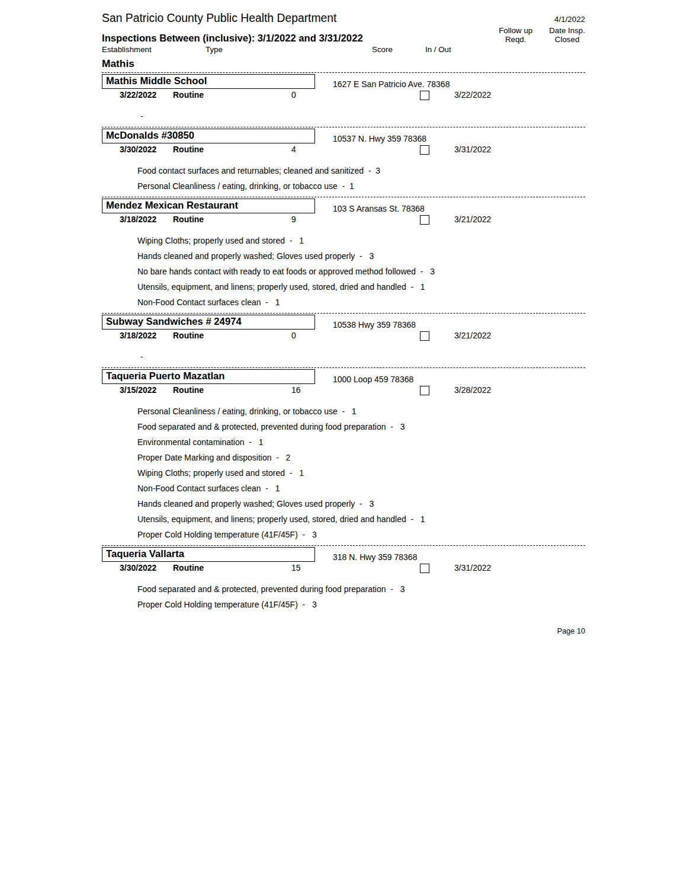San Patricio County Public Health Department
4/1/2022
Inspections Between (inclusive): 3/1/2022 and 3/31/2022
Follow up
Reqd.
Date Insp.
Closed
Establishment
Type
Score
In / Out
Mathis
Mathis Middle School
1627 E San Patricio Ave. 78368
3/22/2022
Routine
0
3/22/2022
-
McDonalds #30850
10537 N. Hwy 359 78368
3/30/2022
Routine
4
3/31/2022
Food contact surfaces and returnables; cleaned and sanitized - 3
Personal Cleanliness / eating, drinking, or tobacco use - 1
Mendez Mexican Restaurant
103 S Aransas St. 78368
3/18/2022
Routine
9
3/21/2022
Wiping Cloths; properly used and stored - 1
Hands cleaned and properly washed; Gloves used properly - 3
No bare hands contact with ready to eat foods or approved method followed - 3
Utensils, equipment, and linens; properly used, stored, dried and handled - 1
Non-Food Contact surfaces clean - 1
Subway Sandwiches # 24974
10538 Hwy 359 78368
3/18/2022
Routine
0
3/21/2022
-
Taqueria Puerto Mazatlan
1000 Loop 459 78368
3/15/2022
Routine
16
3/28/2022
Personal Cleanliness / eating, drinking, or tobacco use - 1
Food separated and & protected, prevented during food preparation - 3
Environmental contamination - 1
Proper Date Marking and disposition - 2
Wiping Cloths; properly used and stored - 1
Non-Food Contact surfaces clean - 1
Hands cleaned and properly washed; Gloves used properly - 3
Utensils, equipment, and linens; properly used, stored, dried and handled - 1
Proper Cold Holding temperature (41F/45F) - 3
Taqueria Vallarta
318 N. Hwy 359 78368
3/30/2022
Routine
15
3/31/2022
Food separated and & protected, prevented during food preparation - 3
Proper Cold Holding temperature (41F/45F) - 3
Page 10